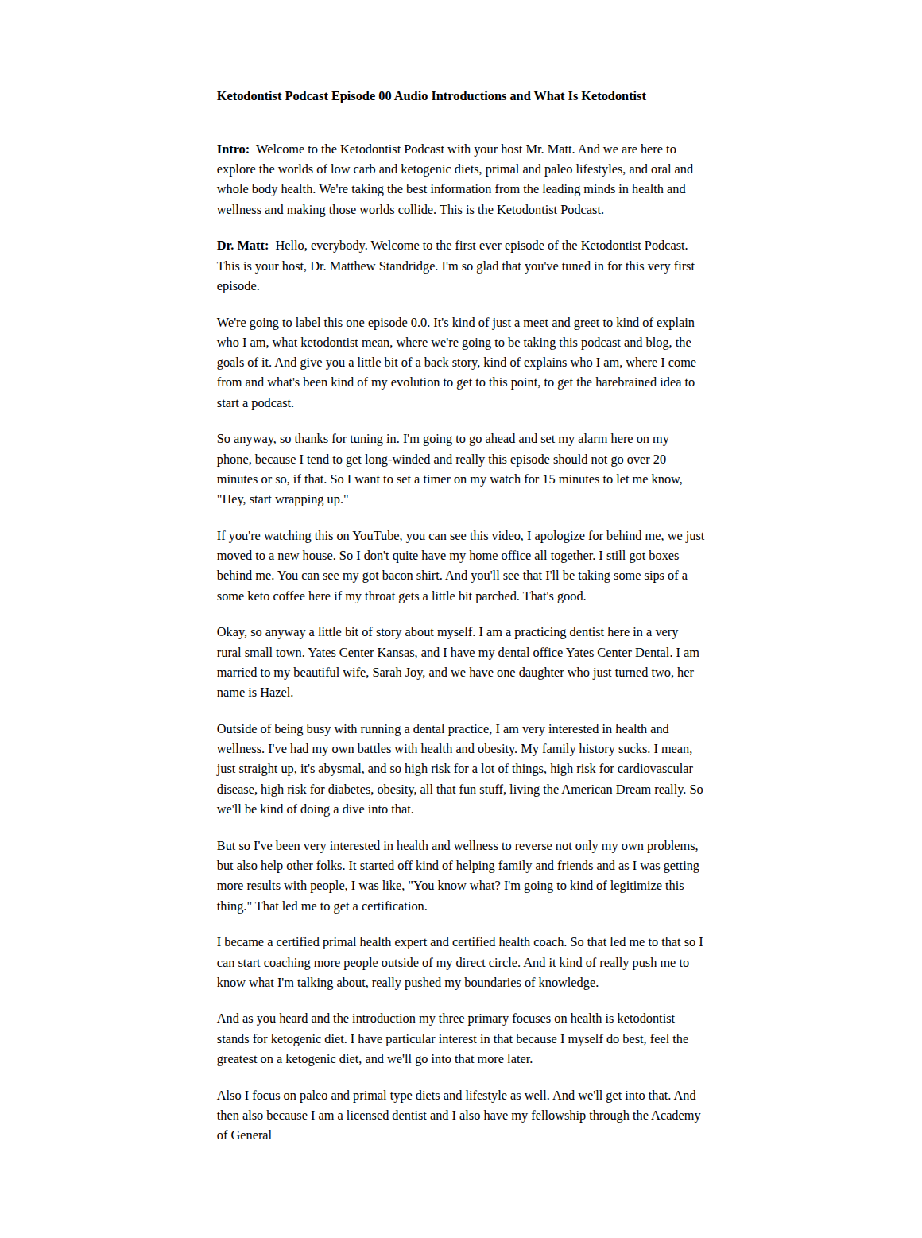Ketodontist Podcast Episode 00 Audio Introductions and What Is Ketodontist
Intro: Welcome to the Ketodontist Podcast with your host Mr. Matt. And we are here to explore the worlds of low carb and ketogenic diets, primal and paleo lifestyles, and oral and whole body health. We're taking the best information from the leading minds in health and wellness and making those worlds collide. This is the Ketodontist Podcast.
Dr. Matt: Hello, everybody. Welcome to the first ever episode of the Ketodontist Podcast. This is your host, Dr. Matthew Standridge. I'm so glad that you've tuned in for this very first episode.
We're going to label this one episode 0.0. It's kind of just a meet and greet to kind of explain who I am, what ketodontist mean, where we're going to be taking this podcast and blog, the goals of it. And give you a little bit of a back story, kind of explains who I am, where I come from and what's been kind of my evolution to get to this point, to get the harebrained idea to start a podcast.
So anyway, so thanks for tuning in. I'm going to go ahead and set my alarm here on my phone, because I tend to get long-winded and really this episode should not go over 20 minutes or so, if that. So I want to set a timer on my watch for 15 minutes to let me know, "Hey, start wrapping up."
If you're watching this on YouTube, you can see this video, I apologize for behind me, we just moved to a new house. So I don't quite have my home office all together. I still got boxes behind me. You can see my got bacon shirt. And you'll see that I'll be taking some sips of a some keto coffee here if my throat gets a little bit parched. That's good.
Okay, so anyway a little bit of story about myself. I am a practicing dentist here in a very rural small town. Yates Center Kansas, and I have my dental office Yates Center Dental. I am married to my beautiful wife, Sarah Joy, and we have one daughter who just turned two, her name is Hazel.
Outside of being busy with running a dental practice, I am very interested in health and wellness. I've had my own battles with health and obesity. My family history sucks. I mean, just straight up, it's abysmal, and so high risk for a lot of things, high risk for cardiovascular disease, high risk for diabetes, obesity, all that fun stuff, living the American Dream really. So we'll be kind of doing a dive into that.
But so I've been very interested in health and wellness to reverse not only my own problems, but also help other folks. It started off kind of helping family and friends and as I was getting more results with people, I was like, "You know what? I'm going to kind of legitimize this thing." That led me to get a certification.
I became a certified primal health expert and certified health coach. So that led me to that so I can start coaching more people outside of my direct circle. And it kind of really push me to know what I'm talking about, really pushed my boundaries of knowledge.
And as you heard and the introduction my three primary focuses on health is ketodontist stands for ketogenic diet. I have particular interest in that because I myself do best, feel the greatest on a ketogenic diet, and we'll go into that more later.
Also I focus on paleo and primal type diets and lifestyle as well. And we'll get into that. And then also because I am a licensed dentist and I also have my fellowship through the Academy of General